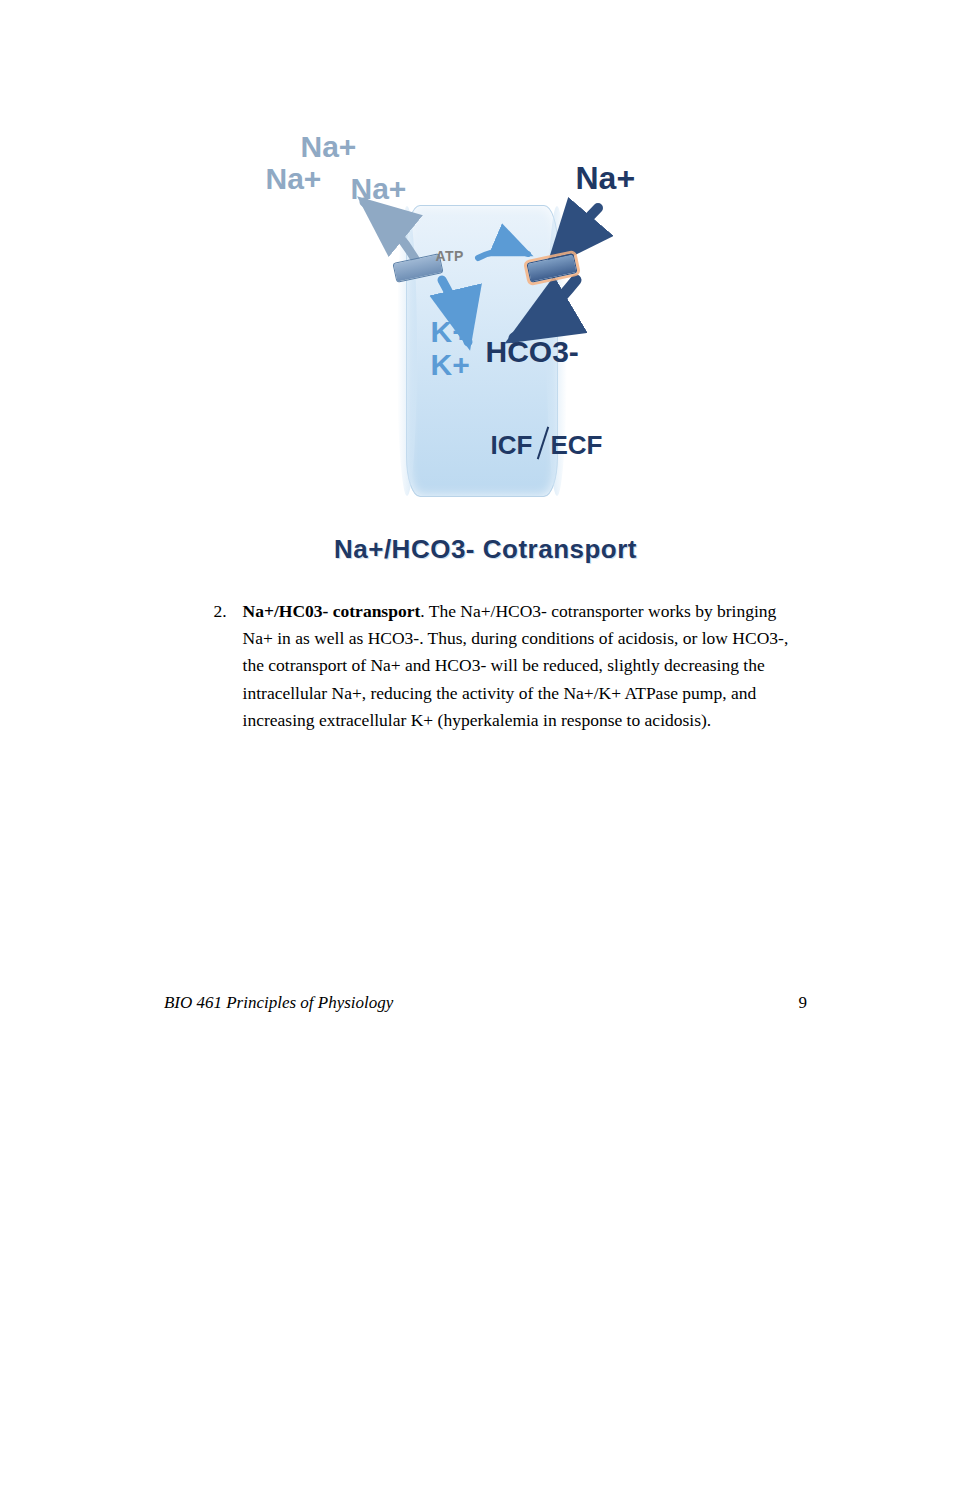Na+ Na+ Na+ Na+ ATP K+ K+ HCO3- ICF ECF
Na+/HCO3- Cotransport
Na+/HC03- cotransport. The Na+/HCO3- cotransporter works by bringing Na+ in as well as HCO3-. Thus, during conditions of acidosis, or low HCO3-, the cotransport of Na+ and HCO3- will be reduced, slightly decreasing the intracellular Na+, reducing the activity of the Na+/K+ ATPase pump, and increasing extracellular K+ (hyperkalemia in response to acidosis).
BIO 461 Principles of Physiology 9